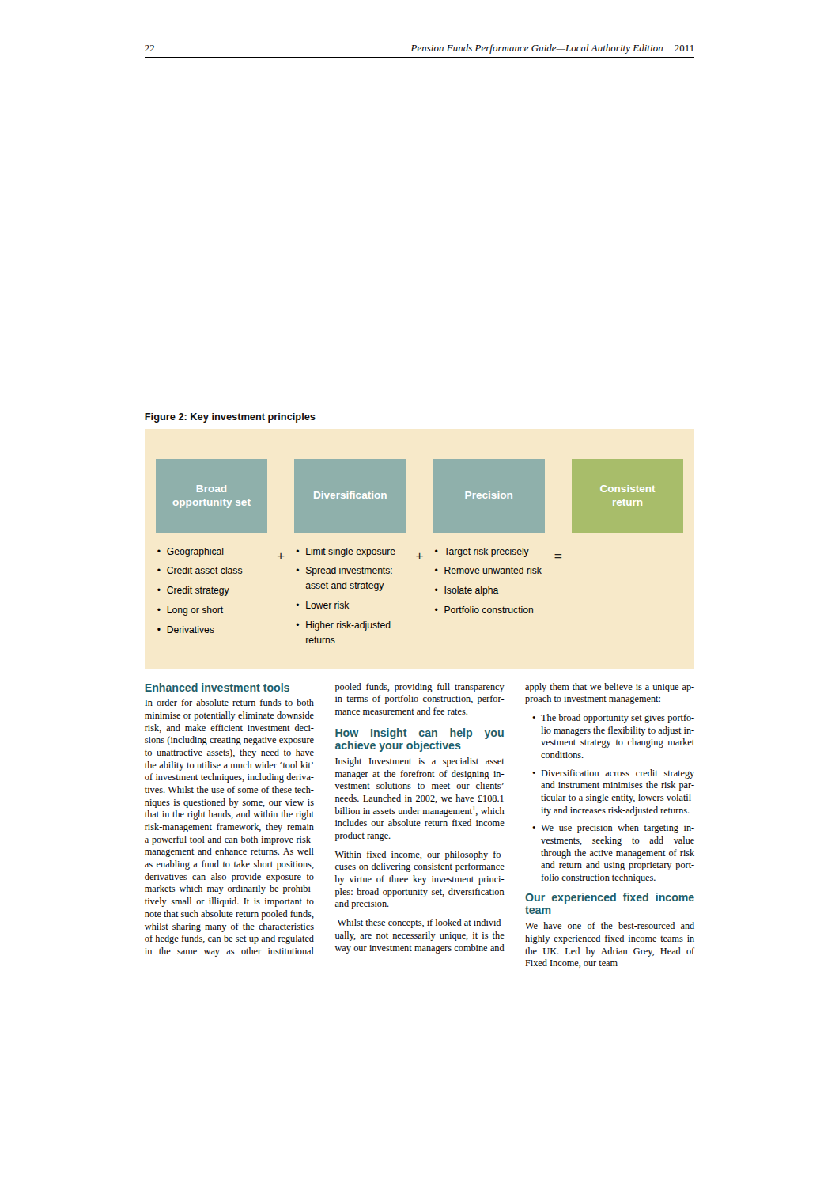22
Pension Funds Performance Guide—Local Authority Edition2011
Figure 2: Key investment principles
Broad
opportunity set
Geographical
Credit asset class
Credit strategy
Long or short
Derivatives
+
Diversification
Limit single exposure
Spread investments:asset and strategy
Lower risk
Higher risk-adjustedreturns
+
Precision
Target risk precisely
Remove unwanted risk
Isolate alpha
Portfolio construction
=
Consistent
return
Enhanced investment tools
In order for absolute return funds to both minimise or potentially eliminate downside risk, and make efficient investment decisions (including creating negative exposure to unattractive assets), they need to have the ability to utilise a much wider ‘tool kit’ of investment techniques, including derivatives. Whilst the use of some of these techniques is questioned by some, our view is that in the right hands, and within the right risk-management framework, they remain a powerful tool and can both improve risk-management and enhance returns. As well as enabling a fund to take short positions, derivatives can also provide exposure to markets which may ordinarily be prohibitively small or illiquid. It is important to note that such absolute return pooled funds, whilst sharing many of the characteristics of hedge funds, can be set up and regulated in the same way as other institutional pooled funds, providing full transparency in terms of portfolio construction, performance measurement and fee rates.
How Insight can help you achieve your objectives
Insight Investment is a specialist asset manager at the forefront of designing investment solutions to meet our clients’ needs. Launched in 2002, we have £108.1 billion in assets under management1, which includes our absolute return fixed income product range.
Within fixed income, our philosophy focuses on delivering consistent performance by virtue of three key investment principles: broad opportunity set, diversification and precision.
Whilst these concepts, if looked at individually, are not necessarily unique, it is the way our investment managers combine and apply them that we believe is a unique approach to investment management:
The broad opportunity set gives portfolio managers the flexibility to adjust investment strategy to changing market conditions.
Diversification across credit strategy and instrument minimises the risk particular to a single entity, lowers volatility and increases risk-adjusted returns.
We use precision when targeting investments, seeking to add value through the active management of risk and return and using proprietary portfolio construction techniques.
Our experienced fixed income team
We have one of the best-resourced and highly experienced fixed income teams in the UK. Led by Adrian Grey, Head of Fixed Income, our team